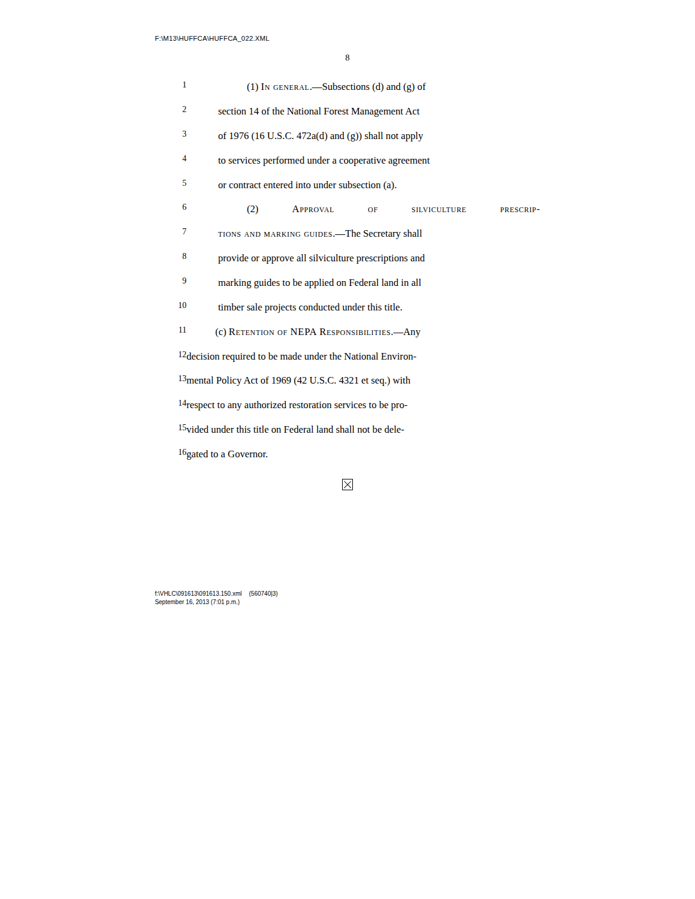F:\M13\HUFFCA\HUFFCA_022.XML
8
| 1 | (1) In general .—Subsections (d) and (g) of |
| 2 | section 14 of the National Forest Management Act |
| 3 | of 1976 (16 U.S.C. 472a(d) and (g)) shall not apply |
| 4 | to services performed under a cooperative agreement |
| 5 | or contract entered into under subsection (a). |
| 6 | (2) Approval of silviculture prescrip- |
| 7 | tions and marking guides .—The Secretary shall |
| 8 | provide or approve all silviculture prescriptions and |
| 9 | marking guides to be applied on Federal land in all |
| 10 | timber sale projects conducted under this title. |
| 11 | (c) Retention of NEPA Responsibilities .—Any |
| 12 | decision required to be made under the National Environ- |
| 13 | mental Policy Act of 1969 (42 U.S.C. 4321 et seq.) with |
| 14 | respect to any authorized restoration services to be pro- |
| 15 | vided under this title on Federal land shall not be dele- |
| 16 | gated to a Governor. |
f:\VHLC\091613\091613.150.xml (560740|3)
September 16, 2013 (7:01 p.m.)